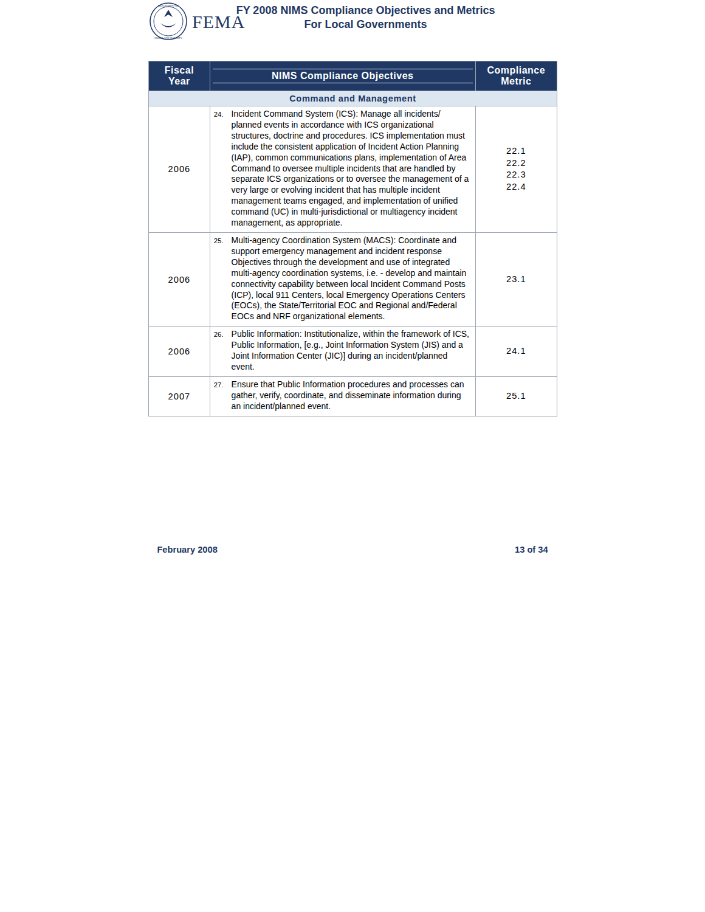DEPARTMENT OF HOMELAND SECURITY FEMA
FY 2008 NIMS Compliance Objectives and Metrics
For Local Governments
| Fiscal Year | NIMS Compliance Objectives | Compliance Metric |
| --- | --- | --- |
| Command and Management |
| 2006 | 24. Incident Command System (ICS): Manage all incidents/ planned events in accordance with ICS organizational structures, doctrine and procedures. ICS implementation must include the consistent application of Incident Action Planning (IAP), common communications plans, implementation of Area Command to oversee multiple incidents that are handled by separate ICS organizations or to oversee the management of a very large or evolving incident that has multiple incident management teams engaged, and implementation of unified command (UC) in multi-jurisdictional or multiagency incident management, as appropriate. | 22.1 22.2 22.3 22.4 |
| 2006 | 25. Multi-agency Coordination System (MACS): Coordinate and support emergency management and incident response Objectives through the development and use of integrated multi-agency coordination systems, i.e. - develop and maintain connectivity capability between local Incident Command Posts (ICP), local 911 Centers, local Emergency Operations Centers (EOCs), the State/Territorial EOC and Regional and/Federal EOCs and NRF organizational elements. | 23.1 |
| 2006 | 26. Public Information: Institutionalize, within the framework of ICS, Public Information, [e.g., Joint Information System (JIS) and a Joint Information Center (JIC)] during an incident/planned event. | 24.1 |
| 2007 | 27. Ensure that Public Information procedures and processes can gather, verify, coordinate, and disseminate information during an incident/planned event. | 25.1 |
February 2008
13 of 34